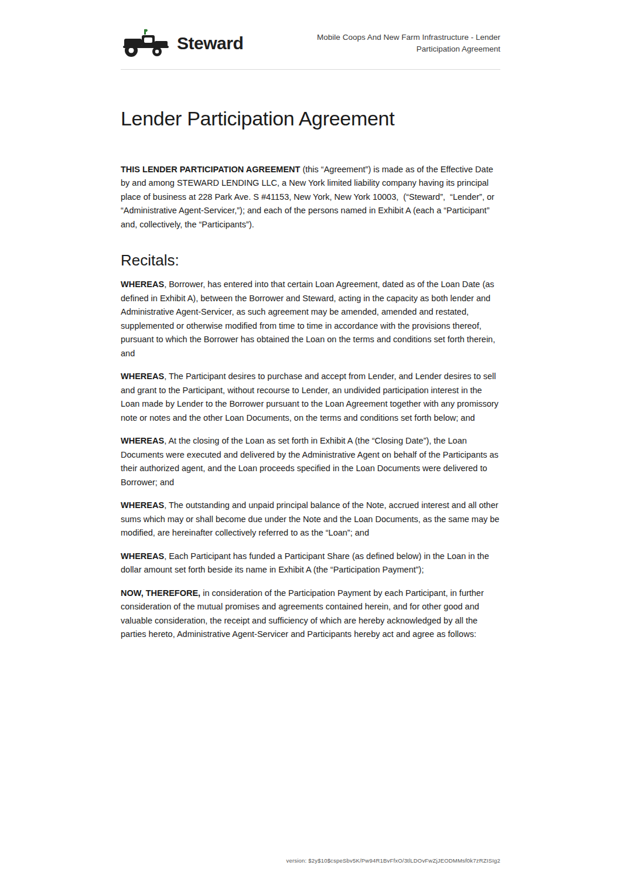Steward
Mobile Coops And New Farm Infrastructure - Lender Participation Agreement
Lender Participation Agreement
THIS LENDER PARTICIPATION AGREEMENT (this “Agreement”) is made as of the Effective Date by and among STEWARD LENDING LLC, a New York limited liability company having its principal place of business at 228 Park Ave. S #41153, New York, New York 10003, (“Steward”, “Lender”, or “Administrative Agent-Servicer,”); and each of the persons named in Exhibit A (each a “Participant” and, collectively, the “Participants”).
Recitals:
WHEREAS, Borrower, has entered into that certain Loan Agreement, dated as of the Loan Date (as defined in Exhibit A), between the Borrower and Steward, acting in the capacity as both lender and Administrative Agent-Servicer, as such agreement may be amended, amended and restated, supplemented or otherwise modified from time to time in accordance with the provisions thereof, pursuant to which the Borrower has obtained the Loan on the terms and conditions set forth therein, and
WHEREAS, The Participant desires to purchase and accept from Lender, and Lender desires to sell and grant to the Participant, without recourse to Lender, an undivided participation interest in the Loan made by Lender to the Borrower pursuant to the Loan Agreement together with any promissory note or notes and the other Loan Documents, on the terms and conditions set forth below; and
WHEREAS, At the closing of the Loan as set forth in Exhibit A (the “Closing Date”), the Loan Documents were executed and delivered by the Administrative Agent on behalf of the Participants as their authorized agent, and the Loan proceeds specified in the Loan Documents were delivered to Borrower; and
WHEREAS, The outstanding and unpaid principal balance of the Note, accrued interest and all other sums which may or shall become due under the Note and the Loan Documents, as the same may be modified, are hereinafter collectively referred to as the “Loan”; and
WHEREAS, Each Participant has funded a Participant Share (as defined below) in the Loan in the dollar amount set forth beside its name in Exhibit A (the “Participation Payment”);
NOW, THEREFORE, in consideration of the Participation Payment by each Participant, in further consideration of the mutual promises and agreements contained herein, and for other good and valuable consideration, the receipt and sufficiency of which are hereby acknowledged by all the parties hereto, Administrative Agent-Servicer and Participants hereby act and agree as follows:
version: $2y$10$cspeSbv5K/Pw94R1BvFfxO/3tlLDOvFwZjJEODMMsf0k7zRZISIg2